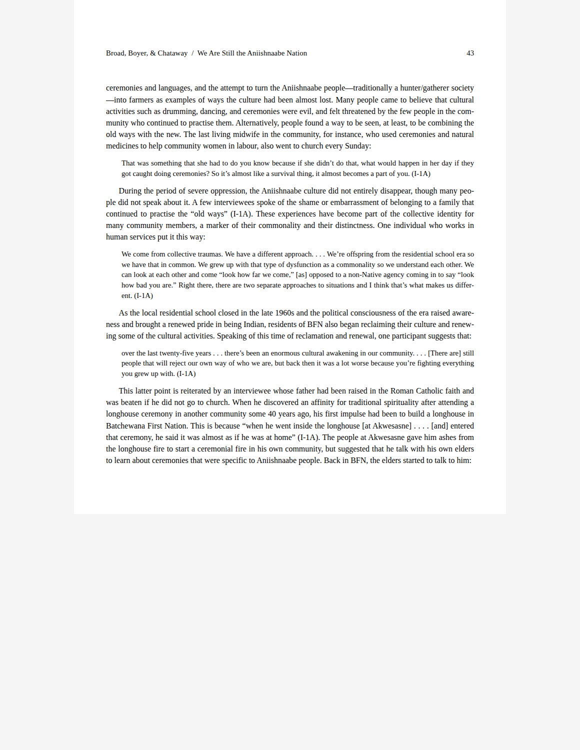Broad, Boyer, & Chataway / We Are Still the Aniishnaabe Nation 43
ceremonies and languages, and the attempt to turn the Aniishnaabe people—traditionally a hunter/gatherer society—into farmers as examples of ways the culture had been almost lost. Many people came to believe that cultural activities such as drumming, dancing, and ceremonies were evil, and felt threatened by the few people in the community who continued to practise them. Alternatively, people found a way to be seen, at least, to be combining the old ways with the new. The last living midwife in the community, for instance, who used ceremonies and natural medicines to help community women in labour, also went to church every Sunday:
That was something that she had to do you know because if she didn’t do that, what would happen in her day if they got caught doing ceremonies? So it’s almost like a survival thing, it almost becomes a part of you. (I-1A)
During the period of severe oppression, the Aniishnaabe culture did not entirely disappear, though many people did not speak about it. A few interviewees spoke of the shame or embarrassment of belonging to a family that continued to practise the “old ways” (I-1A). These experiences have become part of the collective identity for many community members, a marker of their commonality and their distinctness. One individual who works in human services put it this way:
We come from collective traumas. We have a different approach. . . . We’re offspring from the residential school era so we have that in common. We grew up with that type of dysfunction as a commonality so we understand each other. We can look at each other and come “look how far we come,” [as] opposed to a non-Native agency coming in to say “look how bad you are.” Right there, there are two separate approaches to situations and I think that’s what makes us different. (I-1A)
As the local residential school closed in the late 1960s and the political consciousness of the era raised awareness and brought a renewed pride in being Indian, residents of BFN also began reclaiming their culture and renewing some of the cultural activities. Speaking of this time of reclamation and renewal, one participant suggests that:
over the last twenty-five years . . . there’s been an enormous cultural awakening in our community. . . . [There are] still people that will reject our own way of who we are, but back then it was a lot worse because you’re fighting everything you grew up with. (I-1A)
This latter point is reiterated by an interviewee whose father had been raised in the Roman Catholic faith and was beaten if he did not go to church. When he discovered an affinity for traditional spirituality after attending a longhouse ceremony in another community some 40 years ago, his first impulse had been to build a longhouse in Batchewana First Nation. This is because “when he went inside the longhouse [at Akwesasne] . . . . [and] entered that ceremony, he said it was almost as if he was at home” (I-1A). The people at Akwesasne gave him ashes from the longhouse fire to start a ceremonial fire in his own community, but suggested that he talk with his own elders to learn about ceremonies that were specific to Aniishnaabe people. Back in BFN, the elders started to talk to him: